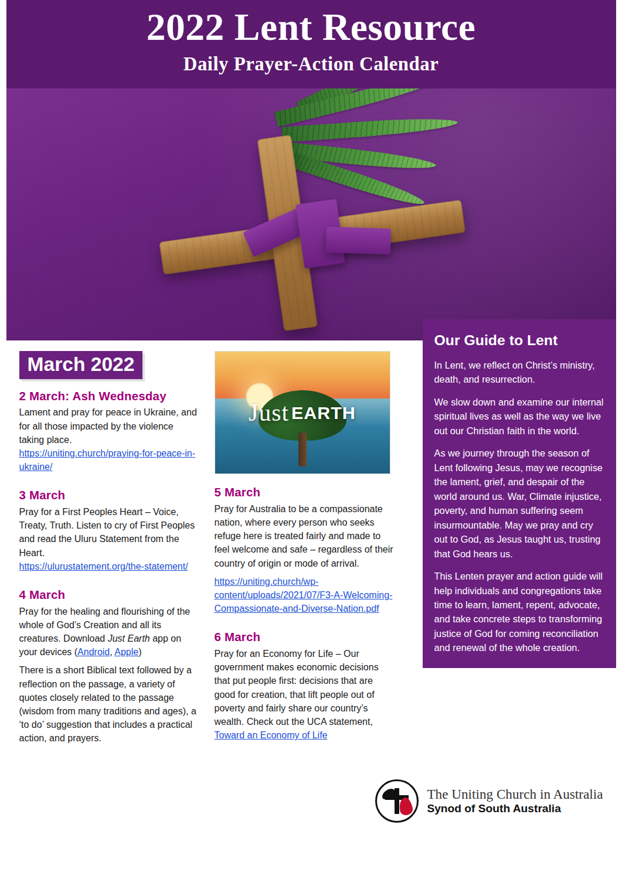2022 Lent Resource
Daily Prayer-Action Calendar
Our Guide to Lent
In Lent, we reflect on Christ’s ministry, death, and resurrection.
We slow down and examine our internal spiritual lives as well as the way we live out our Christian faith in the world.
As we journey through the season of Lent following Jesus, may we recognise the lament, grief, and despair of the world around us. War, Climate injustice, poverty, and human suffering seem insurmountable. May we pray and cry out to God, as Jesus taught us, trusting that God hears us.
This Lenten prayer and action guide will help individuals and congregations take time to learn, lament, repent, advocate, and take concrete steps to transforming justice of God for coming reconciliation and renewal of the whole creation.
March 2022
2 March: Ash Wednesday
Lament and pray for peace in Ukraine, and for all those impacted by the violence taking place.
https://uniting.church/praying-for-peace-in-ukraine/
3 March
Pray for a First Peoples Heart – Voice, Treaty, Truth. Listen to cry of First Peoples and read the Uluru Statement from the Heart.
https://ulurustatement.org/the-statement/
4 March
Pray for the healing and flourishing of the whole of God’s Creation and all its creatures. Download Just Earth app on your devices (Android, Apple)
There is a short Biblical text followed by a reflection on the passage, a variety of quotes closely related to the passage (wisdom from many traditions and ages), a ‘to do’ suggestion that includes a practical action, and prayers.
JustEARTH
5 March
Pray for Australia to be a compassionate nation, where every person who seeks refuge here is treated fairly and made to feel welcome and safe – regardless of their country of origin or mode of arrival.
https://uniting.church/wp-content/uploads/2021/07/F3-A-Welcoming-Compassionate-and-Diverse-Nation.pdf
6 March
Pray for an Economy for Life – Our government makes economic decisions that put people first: decisions that are good for creation, that lift people out of poverty and fairly share our country’s wealth. Check out the UCA statement, Toward an Economy of Life
The Uniting Church in Australia
Synod of South Australia